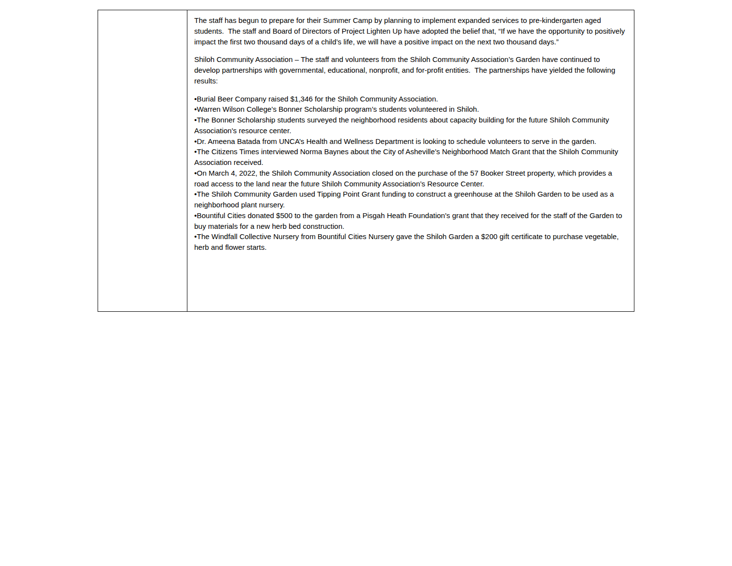| | The staff has begun to prepare for their Summer Camp by planning to implement expanded services to pre-kindergarten aged students. The staff and Board of Directors of Project Lighten Up have adopted the belief that, “If we have the opportunity to positively impact the first two thousand days of a child’s life, we will have a positive impact on the next two thousand days.” Shiloh Community Association – The staff and volunteers from the Shiloh Community Association’s Garden have continued to develop partnerships with governmental, educational, nonprofit, and for-profit entities. The partnerships have yielded the following results: •Burial Beer Company raised $1,346 for the Shiloh Community Association. •Warren Wilson College’s Bonner Scholarship program’s students volunteered in Shiloh. •The Bonner Scholarship students surveyed the neighborhood residents about capacity building for the future Shiloh Community Association's resource center. •Dr. Ameena Batada from UNCA’s Health and Wellness Department is looking to schedule volunteers to serve in the garden. •The Citizens Times interviewed Norma Baynes about the City of Asheville’s Neighborhood Match Grant that the Shiloh Community Association received. •On March 4, 2022, the Shiloh Community Association closed on the purchase of the 57 Booker Street property, which provides a road access to the land near the future Shiloh Community Association’s Resource Center. •The Shiloh Community Garden used Tipping Point Grant funding to construct a greenhouse at the Shiloh Garden to be used as a neighborhood plant nursery. •Bountiful Cities donated $500 to the garden from a Pisgah Heath Foundation's grant that they received for the staff of the Garden to buy materials for a new herb bed construction. •The Windfall Collective Nursery from Bountiful Cities Nursery gave the Shiloh Garden a $200 gift certificate to purchase vegetable, herb and flower starts. |